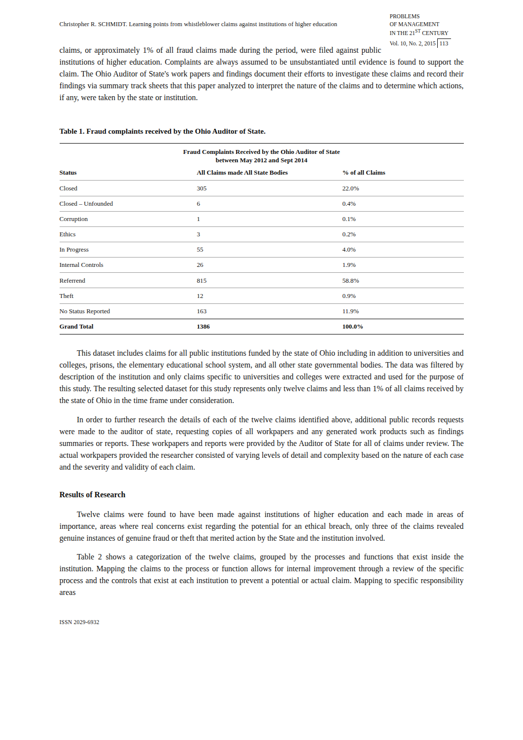Problems
of Management
in the 21st Century
Vol. 10, No. 2, 2015
113
Christopher R. SCHMIDT. Learning points from whistleblower claims against institutions of higher education
claims, or approximately 1% of all fraud claims made during the period, were filed against public institutions of higher education. Complaints are always assumed to be unsubstantiated until evidence is found to support the claim. The Ohio Auditor of State's work papers and findings document their efforts to investigate these claims and record their findings via summary track sheets that this paper analyzed to interpret the nature of the claims and to determine which actions, if any, were taken by the state or institution.
Table 1. Fraud complaints received by the Ohio Auditor of State.
Fraud Complaints Received by the Ohio Auditor of State between May 2012 and Sept 2014
| Status | All Claims made All State Bodies | % of all Claims |
| --- | --- | --- |
| Closed | 305 | 22.0% |
| Closed – Unfounded | 6 | 0.4% |
| Corruption | 1 | 0.1% |
| Ethics | 3 | 0.2% |
| In Progress | 55 | 4.0% |
| Internal Controls | 26 | 1.9% |
| Referrend | 815 | 58.8% |
| Theft | 12 | 0.9% |
| No Status Reported | 163 | 11.9% |
| Grand Total | 1386 | 100.0% |
This dataset includes claims for all public institutions funded by the state of Ohio including in addition to universities and colleges, prisons, the elementary educational school system, and all other state governmental bodies. The data was filtered by description of the institution and only claims specific to universities and colleges were extracted and used for the purpose of this study. The resulting selected dataset for this study represents only twelve claims and less than 1% of all claims received by the state of Ohio in the time frame under consideration.
In order to further research the details of each of the twelve claims identified above, additional public records requests were made to the auditor of state, requesting copies of all workpapers and any generated work products such as findings summaries or reports. These workpapers and reports were provided by the Auditor of State for all of claims under review. The actual workpapers provided the researcher consisted of varying levels of detail and complexity based on the nature of each case and the severity and validity of each claim.
Results of Research
Twelve claims were found to have been made against institutions of higher education and each made in areas of importance, areas where real concerns exist regarding the potential for an ethical breach, only three of the claims revealed genuine instances of genuine fraud or theft that merited action by the State and the institution involved.
Table 2 shows a categorization of the twelve claims, grouped by the processes and functions that exist inside the institution. Mapping the claims to the process or function allows for internal improvement through a review of the specific process and the controls that exist at each institution to prevent a potential or actual claim. Mapping to specific responsibility areas
ISSN 2029-6932